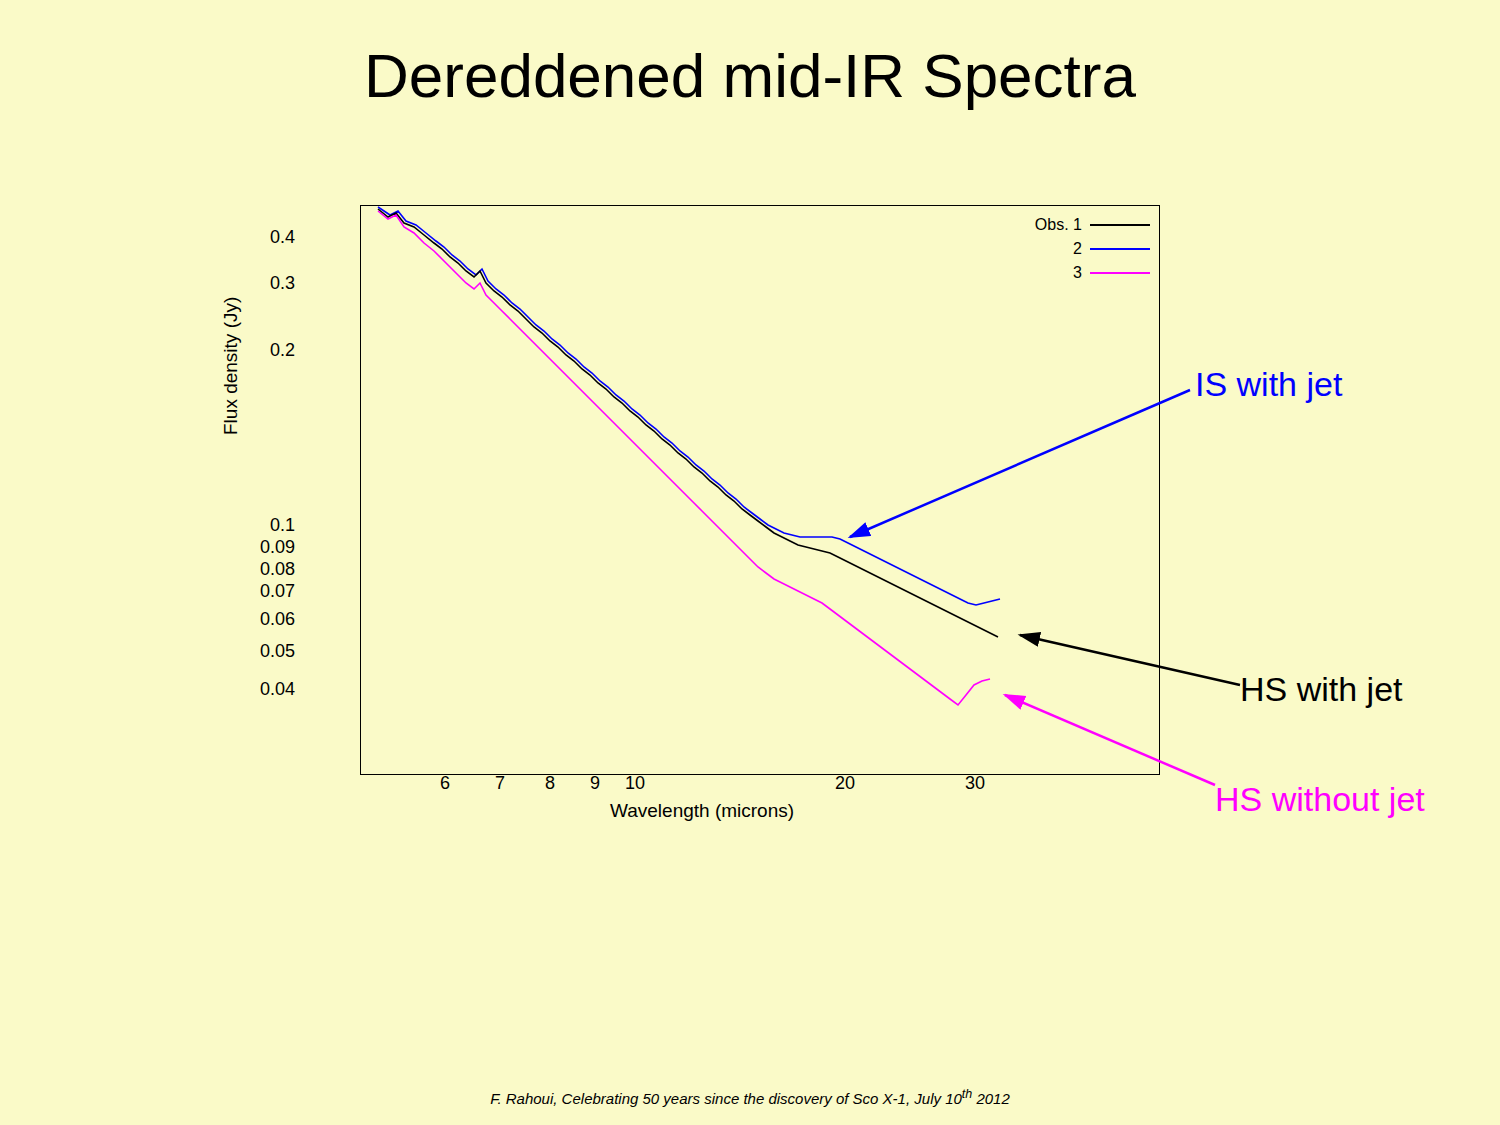Dereddened mid-IR Spectra
Flux density (Jy)
Wavelength (microns)
0.4
0.3
0.2
0.1
0.09
0.08
0.07
0.06
0.05
0.04
6
7
8
9
10
20
30
Obs. 1
2
3
IS with jet
HS with jet
HS without jet
F. Rahoui, Celebrating 50 years since the discovery of Sco X-1, July 10th 2012